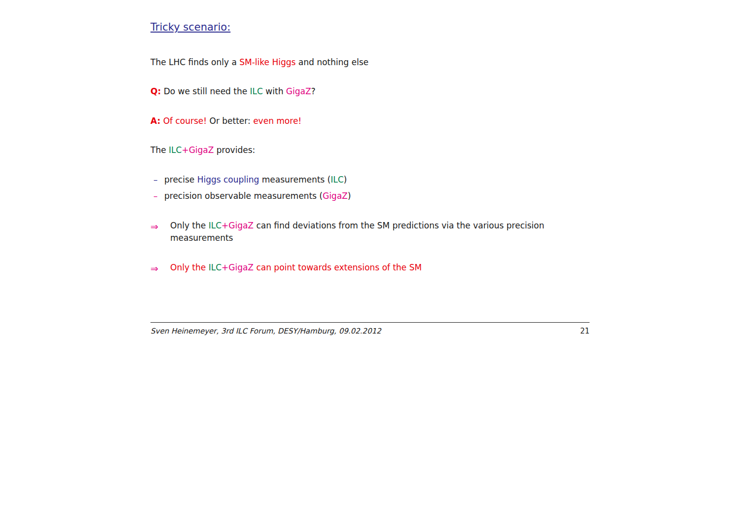Tricky scenario:
The LHC finds only a SM-like Higgs and nothing else
Q: Do we still need the ILC with GigaZ?
A: Of course! Or better: even more!
The ILC+GigaZ provides:
precise Higgs coupling measurements (ILC)
precision observable measurements (GigaZ)
Only the ILC+GigaZ can find deviations from the SM predictions via the various precision measurements
Only the ILC+GigaZ can point towards extensions of the SM
Sven Heinemeyer, 3rd ILC Forum, DESY/Hamburg, 09.02.2012 21